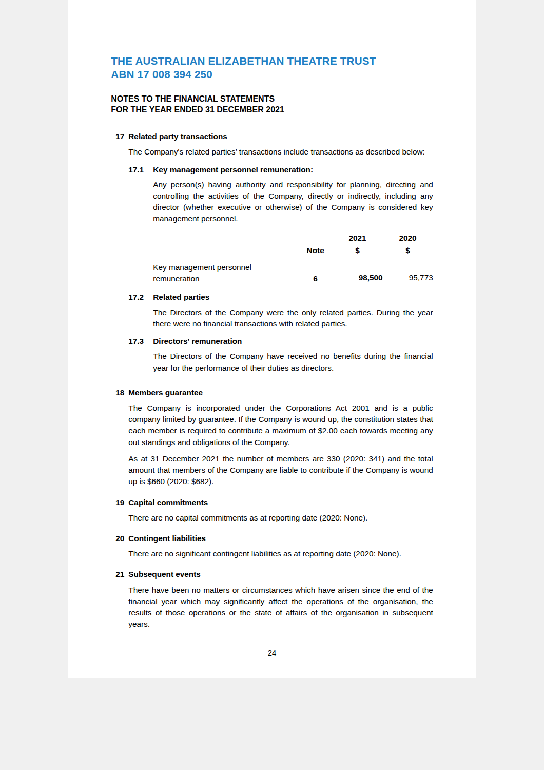The Australian Elizabethan Theatre Trust ABN 17 008 394 250
Notes to the Financial Statements
For the Year Ended 31 December 2021
17 Related party transactions
The Company's related parties’ transactions include transactions as described below:
17.1 Key management personnel remuneration:
Any person(s) having authority and responsibility for planning, directing and controlling the activities of the Company, directly or indirectly, including any director (whether executive or otherwise) of the Company is considered key management personnel.
| | | 2021 | 2020 |
| | Note | $ | $ |
| Key management personnel remuneration | 6 | 98,500 | 95,773 |
17.2 Related parties
The Directors of the Company were the only related parties. During the year there were no financial transactions with related parties.
17.3 Directors' remuneration
The Directors of the Company have received no benefits during the financial year for the performance of their duties as directors.
18 Members guarantee
The Company is incorporated under the Corporations Act 2001 and is a public company limited by guarantee. If the Company is wound up, the constitution states that each member is required to contribute a maximum of $2.00 each towards meeting any out standings and obligations of the Company.
As at 31 December 2021 the number of members are 330 (2020: 341) and the total amount that members of the Company are liable to contribute if the Company is wound up is $660 (2020: $682).
19 Capital commitments
There are no capital commitments as at reporting date (2020: None).
20 Contingent liabilities
There are no significant contingent liabilities as at reporting date (2020: None).
21 Subsequent events
There have been no matters or circumstances which have arisen since the end of the financial year which may significantly affect the operations of the organisation, the results of those operations or the state of affairs of the organisation in subsequent years.
24